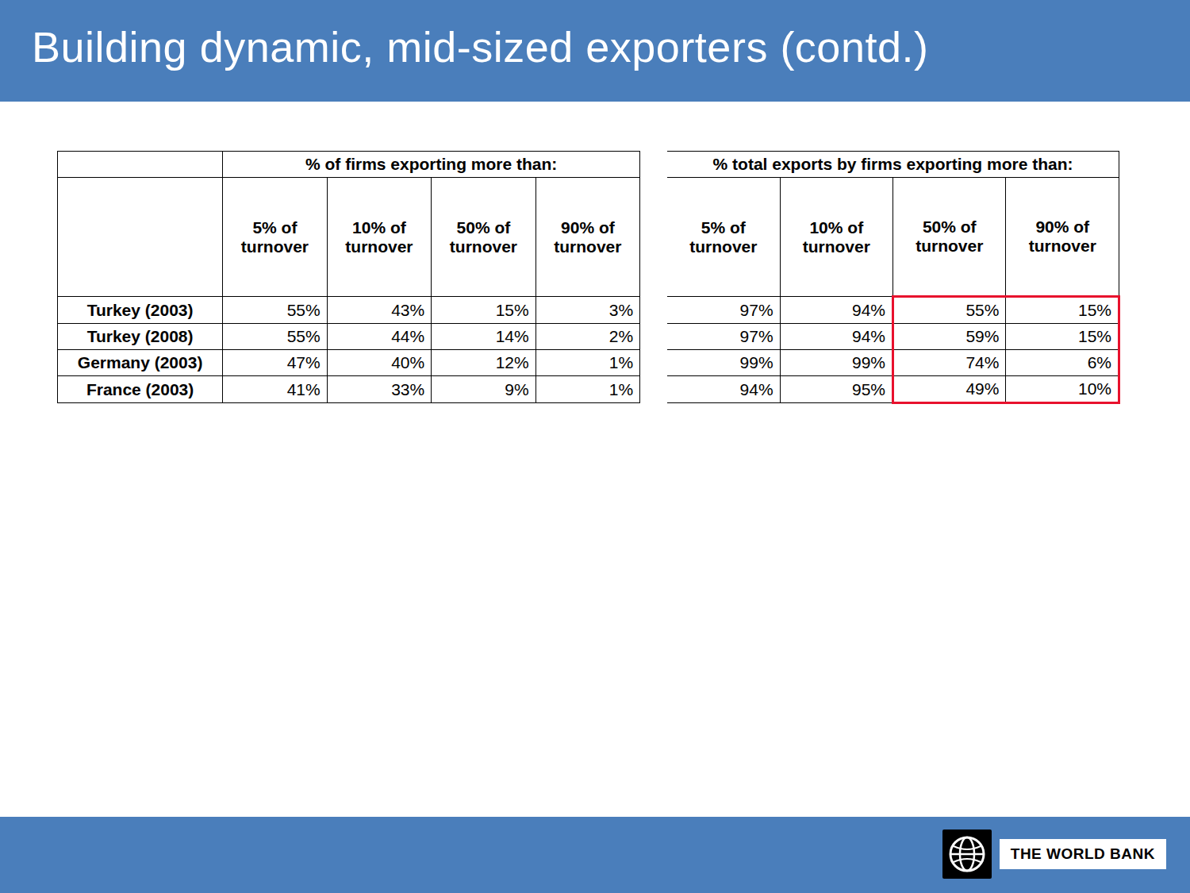Building dynamic, mid-sized exporters (contd.)
| | % of firms exporting more than: | | % total exports by firms exporting more than: |
| --- | --- | --- | --- |
| | 5% of turnover | 10% of turnover | 50% of turnover | 90% of turnover | | 5% of turnover | 10% of turnover | 50% of turnover | 90% of turnover |
| Turkey (2003) | 55% | 43% | 15% | 3% | | 97% | 94% | 55% | 15% |
| Turkey (2008) | 55% | 44% | 14% | 2% | | 97% | 94% | 59% | 15% |
| Germany (2003) | 47% | 40% | 12% | 1% | | 99% | 99% | 74% | 6% |
| France (2003) | 41% | 33% | 9% | 1% | | 94% | 95% | 49% | 10% |
THE WORLD BANK